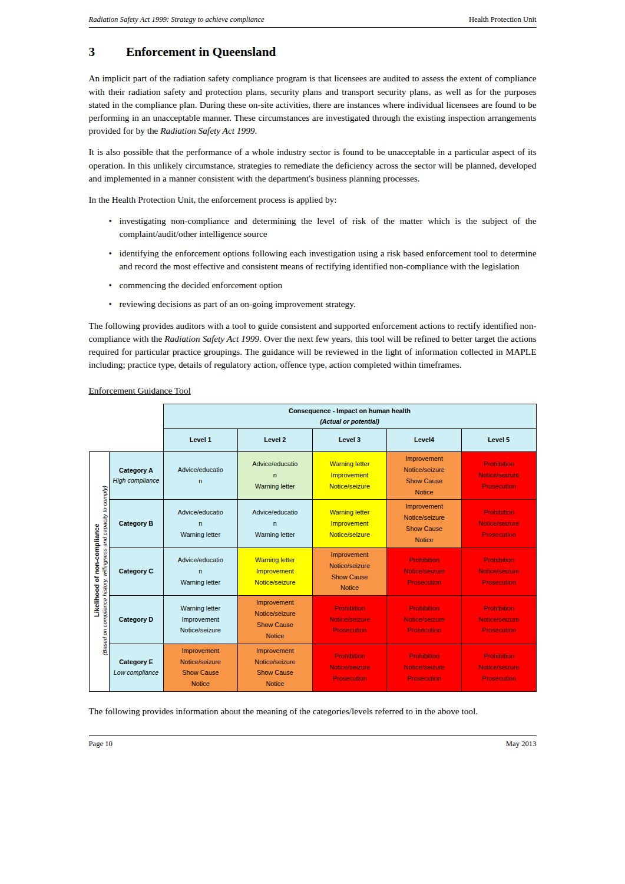Radiation Safety Act 1999: Strategy to achieve compliance Health Protection Unit
3 Enforcement in Queensland
An implicit part of the radiation safety compliance program is that licensees are audited to assess the extent of compliance with their radiation safety and protection plans, security plans and transport security plans, as well as for the purposes stated in the compliance plan. During these on-site activities, there are instances where individual licensees are found to be performing in an unacceptable manner. These circumstances are investigated through the existing inspection arrangements provided for by the Radiation Safety Act 1999.
It is also possible that the performance of a whole industry sector is found to be unacceptable in a particular aspect of its operation. In this unlikely circumstance, strategies to remediate the deficiency across the sector will be planned, developed and implemented in a manner consistent with the department's business planning processes.
In the Health Protection Unit, the enforcement process is applied by:
investigating non-compliance and determining the level of risk of the matter which is the subject of the complaint/audit/other intelligence source
identifying the enforcement options following each investigation using a risk based enforcement tool to determine and record the most effective and consistent means of rectifying identified non-compliance with the legislation
commencing the decided enforcement option
reviewing decisions as part of an on-going improvement strategy.
The following provides auditors with a tool to guide consistent and supported enforcement actions to rectify identified non-compliance with the Radiation Safety Act 1999. Over the next few years, this tool will be refined to better target the actions required for particular practice groupings. The guidance will be reviewed in the light of information collected in MAPLE including; practice type, details of regulatory action, offence type, action completed within timeframes.
Enforcement Guidance Tool
| | | Consequence - Impact on human health (Actual or potential) |
| Level 1 | Level 2 | Level 3 | Level4 | Level 5 |
| Likelihood of non-compliance (Based on compliance history, willingness and capacity to comply) | Category A High compliance | Advice/educatio n | Advice/educatio n Warning letter | Warning letter Improvement Notice/seizure | Improvement Notice/seizure Show Cause Notice | Prohibition Notice/seizure Prosecution |
| Category B | Advice/educatio n Warning letter | Advice/educatio n Warning letter | Warning letter Improvement Notice/seizure | Improvement Notice/seizure Show Cause Notice | Prohibition Notice/seizure Prosecution |
| Category C | Advice/educatio n Warning letter | Warning letter Improvement Notice/seizure | Improvement Notice/seizure Show Cause Notice | Prohibition Notice/seizure Prosecution | Prohibition Notice/seizure Prosecution |
| Category D | Warning letter Improvement Notice/seizure | Improvement Notice/seizure Show Cause Notice | Prohibition Notice/seizure Prosecution | Prohibition Notice/seizure Prosecution | Prohibition Notice/seizure Prosecution |
| Category E Low compliance | Improvement Notice/seizure Show Cause Notice | Improvement Notice/seizure Show Cause Notice | Prohibition Notice/seizure Prosecution | Prohibition Notice/seizure Prosecution | Prohibition Notice/seizure Prosecution |
The following provides information about the meaning of the categories/levels referred to in the above tool.
Page 10 May 2013